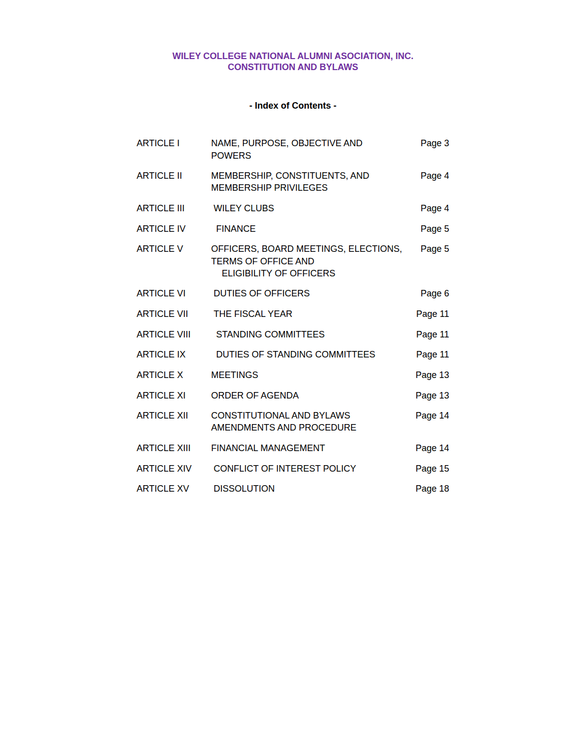WILEY COLLEGE NATIONAL ALUMNI ASOCIATION, INC. CONSTITUTION AND BYLAWS
- Index of Contents -
| ARTICLE I | NAME, PURPOSE, OBJECTIVE AND POWERS | Page 3 |
| ARTICLE II | MEMBERSHIP, CONSTITUENTS, AND MEMBERSHIP PRIVILEGES | Page 4 |
| ARTICLE III | WILEY CLUBS | Page 4 |
| ARTICLE IV | FINANCE | Page 5 |
| ARTICLE V | OFFICERS, BOARD MEETINGS, ELECTIONS, TERMS OF OFFICE AND ELIGIBILITY OF OFFICERS | Page 5 |
| ARTICLE VI | DUTIES OF OFFICERS | Page 6 |
| ARTICLE VII | THE FISCAL YEAR | Page 11 |
| ARTICLE VIII | STANDING COMMITTEES | Page 11 |
| ARTICLE IX | DUTIES OF STANDING COMMITTEES | Page 11 |
| ARTICLE X | MEETINGS | Page 13 |
| ARTICLE XI | ORDER OF AGENDA | Page 13 |
| ARTICLE XII | CONSTITUTIONAL AND BYLAWS AMENDMENTS AND PROCEDURE | Page 14 |
| ARTICLE XIII | FINANCIAL MANAGEMENT | Page 14 |
| ARTICLE XIV | CONFLICT OF INTEREST POLICY | Page 15 |
| ARTICLE XV | DISSOLUTION | Page 18 |